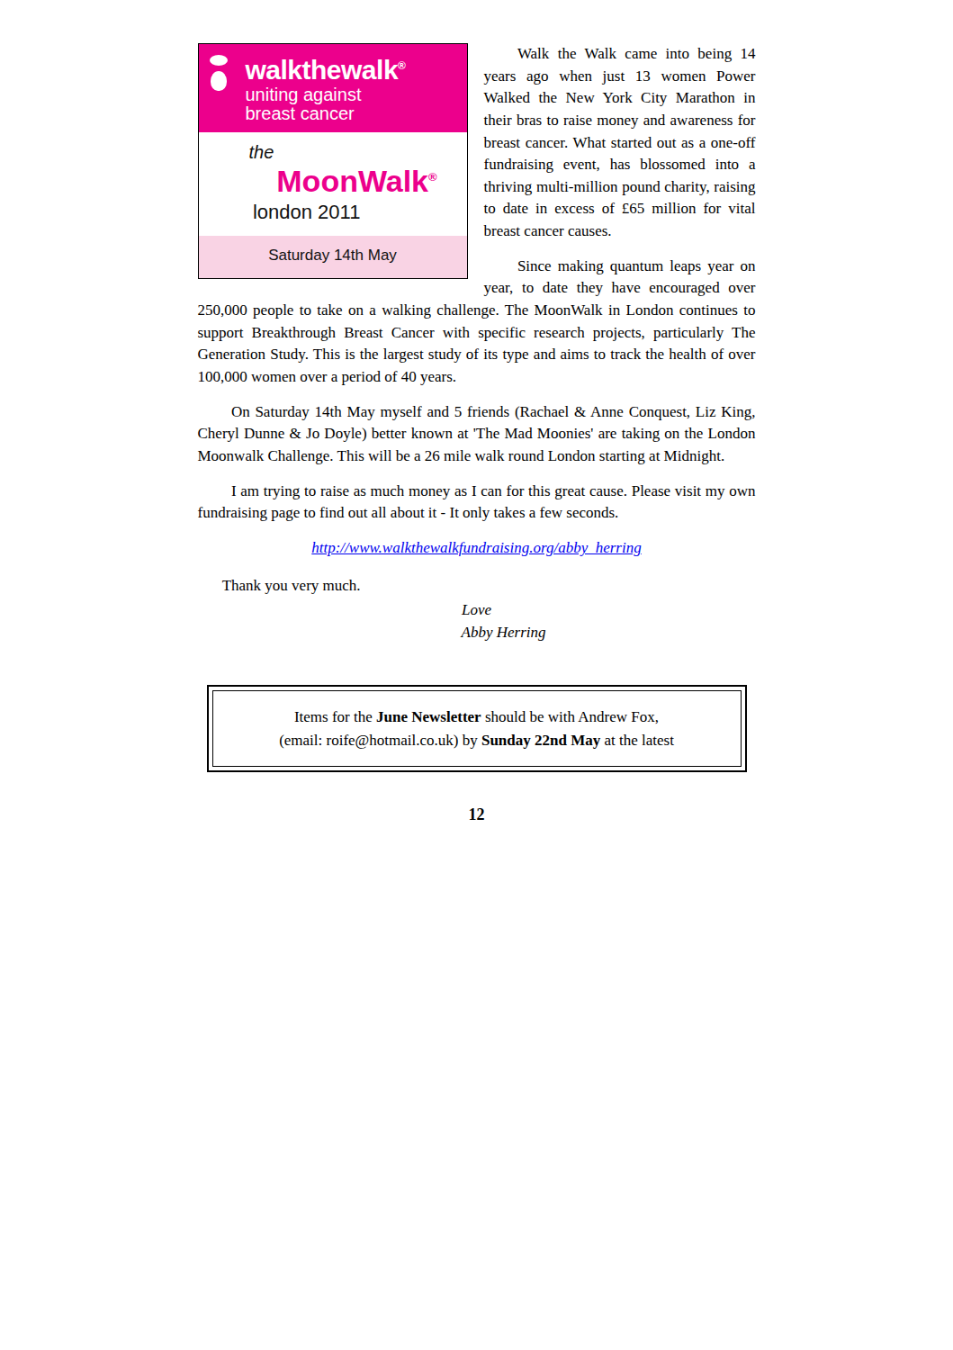walkthewalk®
uniting against
breast cancer
the
MoonWalk®
london 2011
Saturday 14th May
Walk the Walk came into being 14 years ago when just 13 women Power Walked the New York City Marathon in their bras to raise money and awareness for breast cancer. What started out as a one-off fundraising event, has blossomed into a thriving multi-million pound charity, raising to date in excess of £65 million for vital breast cancer causes.
Since making quantum leaps year on year, to date they have encouraged over 250,000 people to take on a walking challenge. The MoonWalk in London continues to support Breakthrough Breast Cancer with specific research projects, particularly The Generation Study. This is the largest study of its type and aims to track the health of over 100,000 women over a period of 40 years.
On Saturday 14th May myself and 5 friends (Rachael & Anne Conquest, Liz King, Cheryl Dunne & Jo Doyle) better known at 'The Mad Moonies' are taking on the London Moonwalk Challenge. This will be a 26 mile walk round London starting at Midnight.
I am trying to raise as much money as I can for this great cause. Please visit my own fundraising page to find out all about it - It only takes a few seconds.
http://www.walkthewalkfundraising.org/abby_herring
Thank you very much.
LoveAbby Herring
Items for the June Newsletter should be with Andrew Fox,
(email: roife@hotmail.co.uk) by Sunday 22nd May at the latest
12